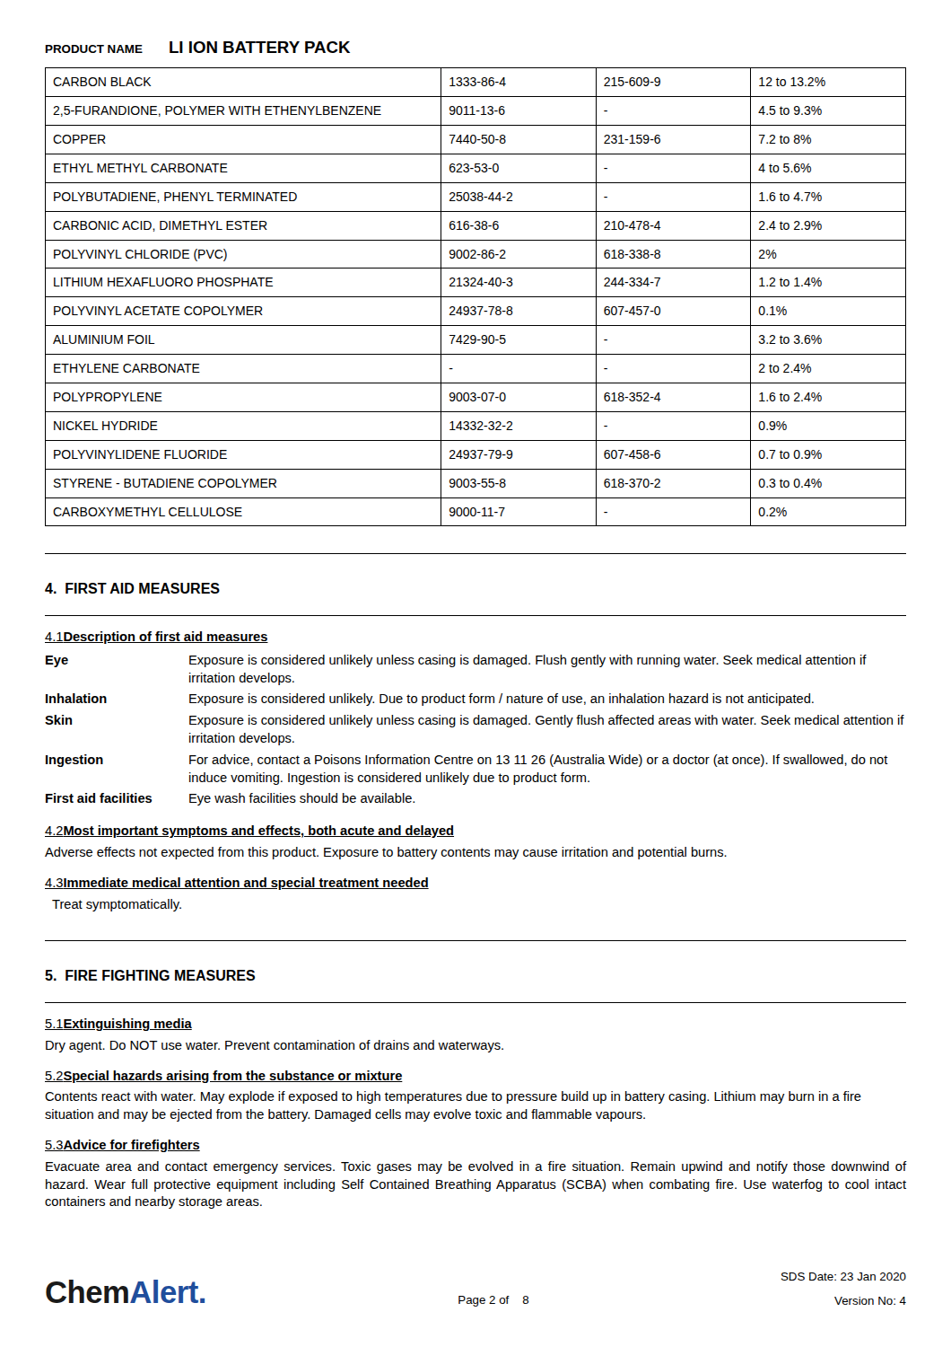PRODUCT NAME LI ION BATTERY PACK
| CARBON BLACK | 1333-86-4 | 215-609-9 | 12 to 13.2% |
| 2,5-FURANDIONE, POLYMER WITH ETHENYLBENZENE | 9011-13-6 | - | 4.5 to 9.3% |
| COPPER | 7440-50-8 | 231-159-6 | 7.2 to 8% |
| ETHYL METHYL CARBONATE | 623-53-0 | - | 4 to 5.6% |
| POLYBUTADIENE, PHENYL TERMINATED | 25038-44-2 | - | 1.6 to 4.7% |
| CARBONIC ACID, DIMETHYL ESTER | 616-38-6 | 210-478-4 | 2.4 to 2.9% |
| POLYVINYL CHLORIDE (PVC) | 9002-86-2 | 618-338-8 | 2% |
| LITHIUM HEXAFLUORO PHOSPHATE | 21324-40-3 | 244-334-7 | 1.2 to 1.4% |
| POLYVINYL ACETATE COPOLYMER | 24937-78-8 | 607-457-0 | 0.1% |
| ALUMINIUM FOIL | 7429-90-5 | - | 3.2 to 3.6% |
| ETHYLENE CARBONATE | - | - | 2 to 2.4% |
| POLYPROPYLENE | 9003-07-0 | 618-352-4 | 1.6 to 2.4% |
| NICKEL HYDRIDE | 14332-32-2 | - | 0.9% |
| POLYVINYLIDENE FLUORIDE | 24937-79-9 | 607-458-6 | 0.7 to 0.9% |
| STYRENE - BUTADIENE COPOLYMER | 9003-55-8 | 618-370-2 | 0.3 to 0.4% |
| CARBOXYMETHYL CELLULOSE | 9000-11-7 | - | 0.2% |
4. FIRST AID MEASURES
4.1 Description of first aid measures
| Eye | Exposure is considered unlikely unless casing is damaged. Flush gently with running water. Seek medical attention if irritation develops. |
| Inhalation | Exposure is considered unlikely. Due to product form / nature of use, an inhalation hazard is not anticipated. |
| Skin | Exposure is considered unlikely unless casing is damaged. Gently flush affected areas with water. Seek medical attention if irritation develops. |
| Ingestion | For advice, contact a Poisons Information Centre on 13 11 26 (Australia Wide) or a doctor (at once). If swallowed, do not induce vomiting. Ingestion is considered unlikely due to product form. |
| First aid facilities | Eye wash facilities should be available. |
4.2 Most important symptoms and effects, both acute and delayed
Adverse effects not expected from this product. Exposure to battery contents may cause irritation and potential burns.
4.3 Immediate medical attention and special treatment needed
Treat symptomatically.
5. FIRE FIGHTING MEASURES
5.1 Extinguishing media
Dry agent. Do NOT use water. Prevent contamination of drains and waterways.
5.2 Special hazards arising from the substance or mixture
Contents react with water. May explode if exposed to high temperatures due to pressure build up in battery casing. Lithium may burn in a fire situation and may be ejected from the battery. Damaged cells may evolve toxic and flammable vapours.
5.3 Advice for firefighters
Evacuate area and contact emergency services. Toxic gases may be evolved in a fire situation. Remain upwind and notify those downwind of hazard. Wear full protective equipment including Self Contained Breathing Apparatus (SCBA) when combating fire. Use waterfog to cool intact containers and nearby storage areas.
Chem Alert.
Page 2 of 8
SDS Date: 23 Jan 2020
Version No: 4